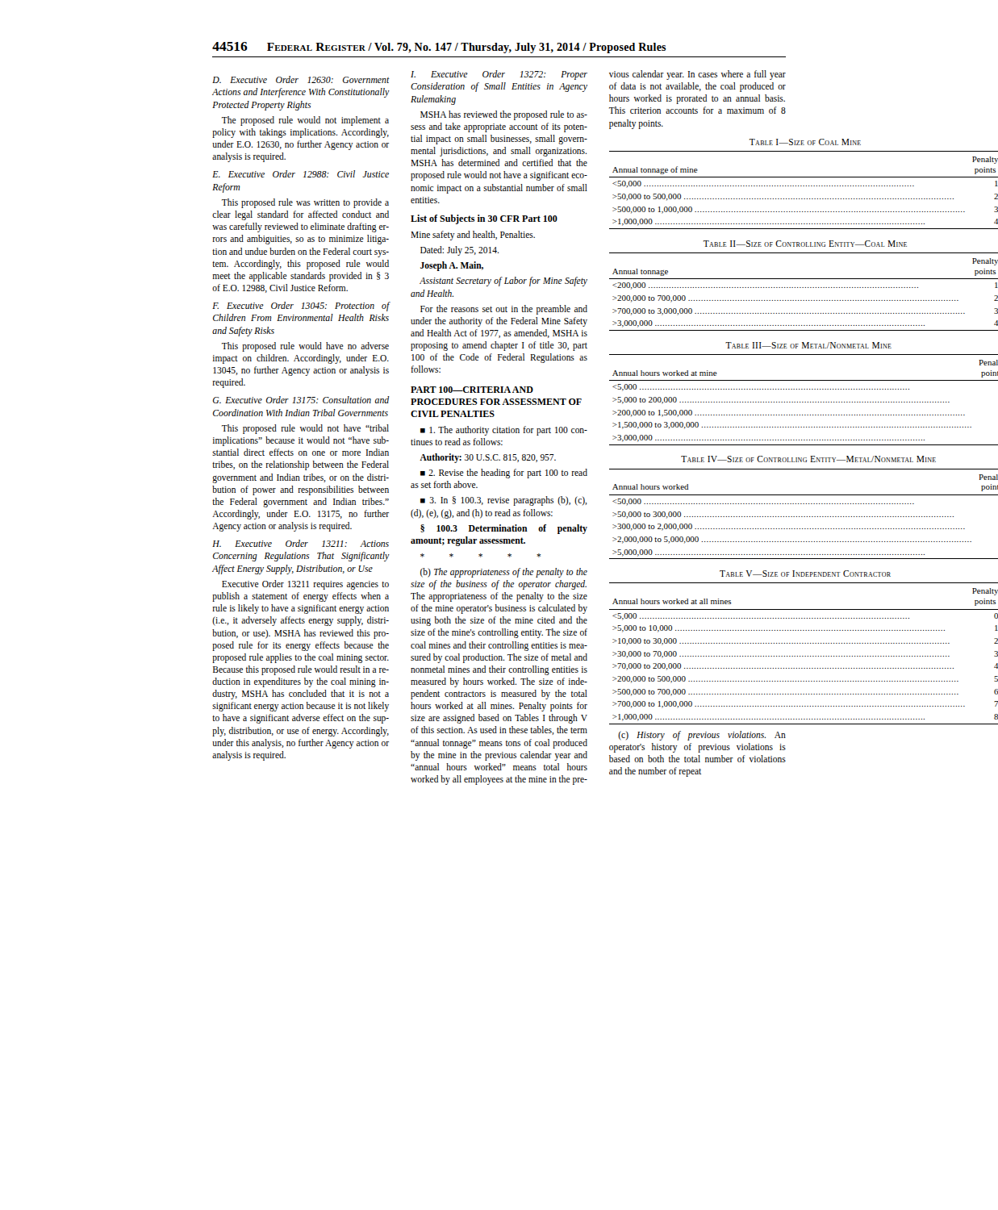44516 Federal Register / Vol. 79, No. 147 / Thursday, July 31, 2014 / Proposed Rules
D. Executive Order 12630: Government Actions and Interference With Constitutionally Protected Property Rights
The proposed rule would not implement a policy with takings implications. Accordingly, under E.O. 12630, no further Agency action or analysis is required.
E. Executive Order 12988: Civil Justice Reform
This proposed rule was written to provide a clear legal standard for affected conduct and was carefully reviewed to eliminate drafting errors and ambiguities, so as to minimize litigation and undue burden on the Federal court system. Accordingly, this proposed rule would meet the applicable standards provided in § 3 of E.O. 12988, Civil Justice Reform.
F. Executive Order 13045: Protection of Children From Environmental Health Risks and Safety Risks
This proposed rule would have no adverse impact on children. Accordingly, under E.O. 13045, no further Agency action or analysis is required.
G. Executive Order 13175: Consultation and Coordination With Indian Tribal Governments
This proposed rule would not have “tribal implications” because it would not “have substantial direct effects on one or more Indian tribes, on the relationship between the Federal government and Indian tribes, or on the distribution of power and responsibilities between the Federal government and Indian tribes.” Accordingly, under E.O. 13175, no further Agency action or analysis is required.
H. Executive Order 13211: Actions Concerning Regulations That Significantly Affect Energy Supply, Distribution, or Use
Executive Order 13211 requires agencies to publish a statement of energy effects when a rule is likely to have a significant energy action (i.e., it adversely affects energy supply, distribution, or use). MSHA has reviewed this proposed rule for its energy effects because the proposed rule applies to the coal mining sector. Because this proposed rule would result in a reduction in expenditures by the coal mining industry, MSHA has concluded that it is not a significant energy action because it is not likely to have a significant adverse effect on the supply, distribution, or use of energy. Accordingly, under this analysis, no further Agency action or analysis is required.
I. Executive Order 13272: Proper Consideration of Small Entities in Agency Rulemaking
MSHA has reviewed the proposed rule to assess and take appropriate account of its potential impact on small businesses, small governmental jurisdictions, and small organizations. MSHA has determined and certified that the proposed rule would not have a significant economic impact on a substantial number of small entities.
List of Subjects in 30 CFR Part 100
Mine safety and health, Penalties.
Dated: July 25, 2014.
Joseph A. Main,
Assistant Secretary of Labor for Mine Safety and Health.
For the reasons set out in the preamble and under the authority of the Federal Mine Safety and Health Act of 1977, as amended, MSHA is proposing to amend chapter I of title 30, part 100 of the Code of Federal Regulations as follows:
PART 100—CRITERIA AND PROCEDURES FOR ASSESSMENT OF CIVIL PENALTIES
■1. The authority citation for part 100 continues to read as follows:
Authority: 30 U.S.C. 815, 820, 957.
■2. Revise the heading for part 100 to read as set forth above.
■3. In § 100.3, revise paragraphs (b), (c), (d), (e), (g), and (h) to read as follows:
§ 100.3 Determination of penalty amount; regular assessment.
* * * * *
(b) The appropriateness of the penalty to the size of the business of the operator charged. The appropriateness of the penalty to the size of the mine operator's business is calculated by using both the size of the mine cited and the size of the mine's controlling entity. The size of coal mines and their controlling entities is measured by coal production. The size of metal and nonmetal mines and their controlling entities is measured by hours worked. The size of independent contractors is measured by the total hours worked at all mines. Penalty points for size are assigned based on Tables I through V of this section. As used in these tables, the term “annual tonnage” means tons of coal produced by the mine in the previous calendar year and “annual hours worked” means total hours worked by all employees at the mine in the previous calendar year. In cases where a full year of data is not available, the coal produced or hours worked is prorated to an annual basis. This criterion accounts for a maximum of 8 penalty points.
Table I—Size of Coal Mine
| Annual tonnage of mine | Penalty points |
| --- | --- |
| <50,000 | 1 |
| >50,000 to 500,000 | 2 |
| >500,000 to 1,000,000 | 3 |
| >1,000,000 | 4 |
Table II—Size of Controlling Entity—Coal Mine
| Annual tonnage | Penalty points |
| --- | --- |
| <200,000 | 1 |
| >200,000 to 700,000 | 2 |
| >700,000 to 3,000,000 | 3 |
| >3,000,000 | 4 |
Table III—Size of Metal/Nonmetal Mine
| Annual hours worked at mine | Penalty points |
| --- | --- |
| <5,000 | 0 |
| >5,000 to 200,000 | 1 |
| >200,000 to 1,500,000 | 2 |
| >1,500,000 to 3,000,000 | 3 |
| >3,000,000 | 4 |
Table IV—Size of Controlling Entity—Metal/Nonmetal Mine
| Annual hours worked | Penalty points |
| --- | --- |
| <50,000 | 0 |
| >50,000 to 300,000 | 1 |
| >300,000 to 2,000,000 | 2 |
| >2,000,000 to 5,000,000 | 3 |
| >5,000,000 | 4 |
Table V—Size of Independent Contractor
| Annual hours worked at all mines | Penalty points |
| --- | --- |
| <5,000 | 0 |
| >5,000 to 10,000 | 1 |
| >10,000 to 30,000 | 2 |
| >30,000 to 70,000 | 3 |
| >70,000 to 200,000 | 4 |
| >200,000 to 500,000 | 5 |
| >500,000 to 700,000 | 6 |
| >700,000 to 1,000,000 | 7 |
| >1,000,000 | 8 |
(c) History of previous violations. An operator's history of previous violations is based on both the total number of violations and the number of repeat